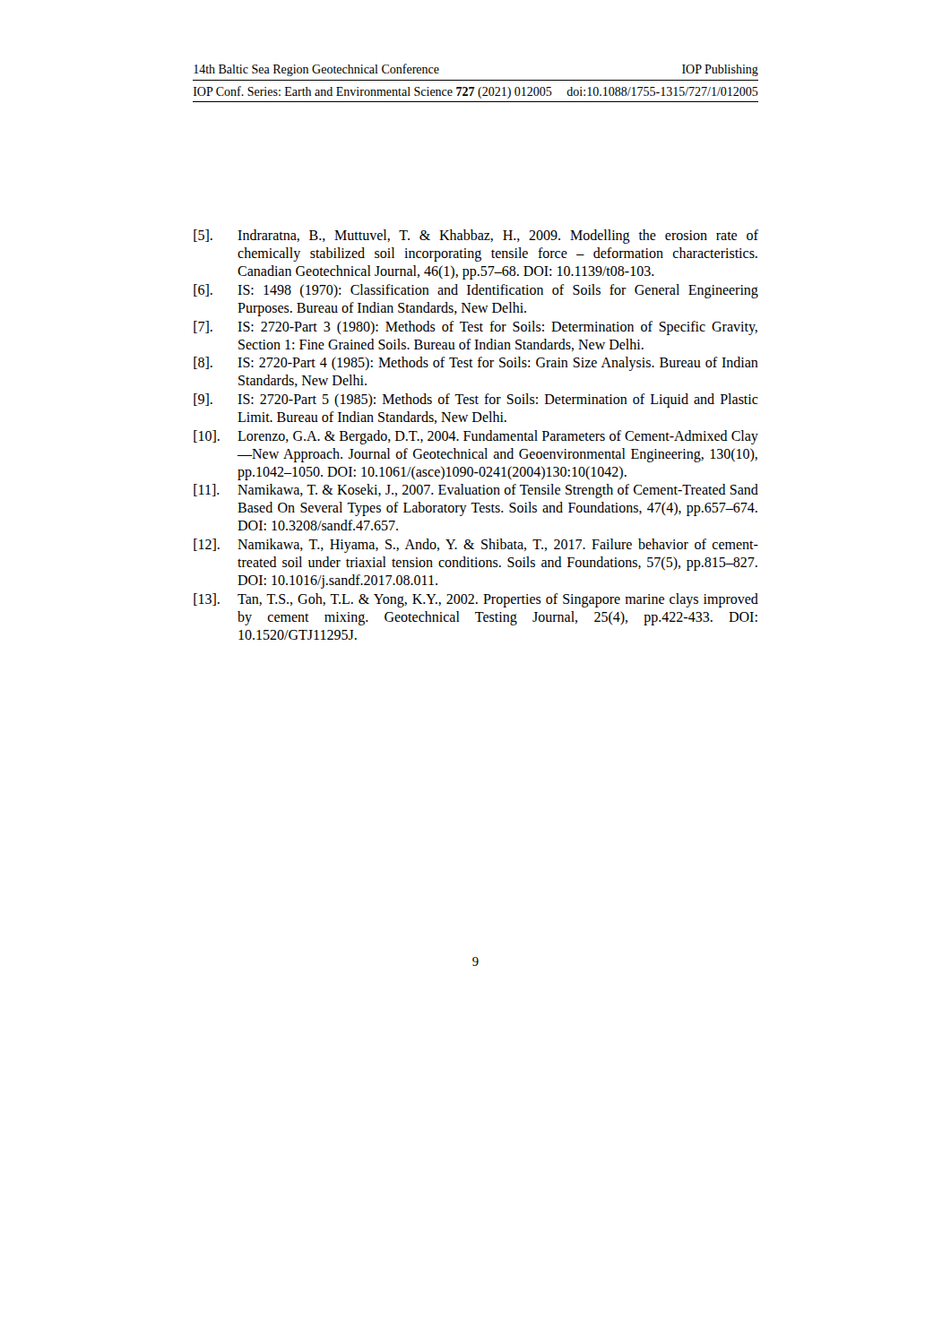14th Baltic Sea Region Geotechnical Conference IOP Publishing
IOP Conf. Series: Earth and Environmental Science 727 (2021) 012005 doi:10.1088/1755-1315/727/1/012005
[5]. Indraratna, B., Muttuvel, T. & Khabbaz, H., 2009. Modelling the erosion rate of chemically stabilized soil incorporating tensile force – deformation characteristics. Canadian Geotechnical Journal, 46(1), pp.57–68. DOI: 10.1139/t08-103.
[6]. IS: 1498 (1970): Classification and Identification of Soils for General Engineering Purposes. Bureau of Indian Standards, New Delhi.
[7]. IS: 2720-Part 3 (1980): Methods of Test for Soils: Determination of Specific Gravity, Section 1: Fine Grained Soils. Bureau of Indian Standards, New Delhi.
[8]. IS: 2720-Part 4 (1985): Methods of Test for Soils: Grain Size Analysis. Bureau of Indian Standards, New Delhi.
[9]. IS: 2720-Part 5 (1985): Methods of Test for Soils: Determination of Liquid and Plastic Limit. Bureau of Indian Standards, New Delhi.
[10]. Lorenzo, G.A. & Bergado, D.T., 2004. Fundamental Parameters of Cement-Admixed Clay—New Approach. Journal of Geotechnical and Geoenvironmental Engineering, 130(10), pp.1042–1050. DOI: 10.1061/(asce)1090-0241(2004)130:10(1042).
[11]. Namikawa, T. & Koseki, J., 2007. Evaluation of Tensile Strength of Cement-Treated Sand Based On Several Types of Laboratory Tests. Soils and Foundations, 47(4), pp.657–674. DOI: 10.3208/sandf.47.657.
[12]. Namikawa, T., Hiyama, S., Ando, Y. & Shibata, T., 2017. Failure behavior of cement-treated soil under triaxial tension conditions. Soils and Foundations, 57(5), pp.815–827. DOI: 10.1016/j.sandf.2017.08.011.
[13]. Tan, T.S., Goh, T.L. & Yong, K.Y., 2002. Properties of Singapore marine clays improved by cement mixing. Geotechnical Testing Journal, 25(4), pp.422-433. DOI: 10.1520/GTJ11295J.
9